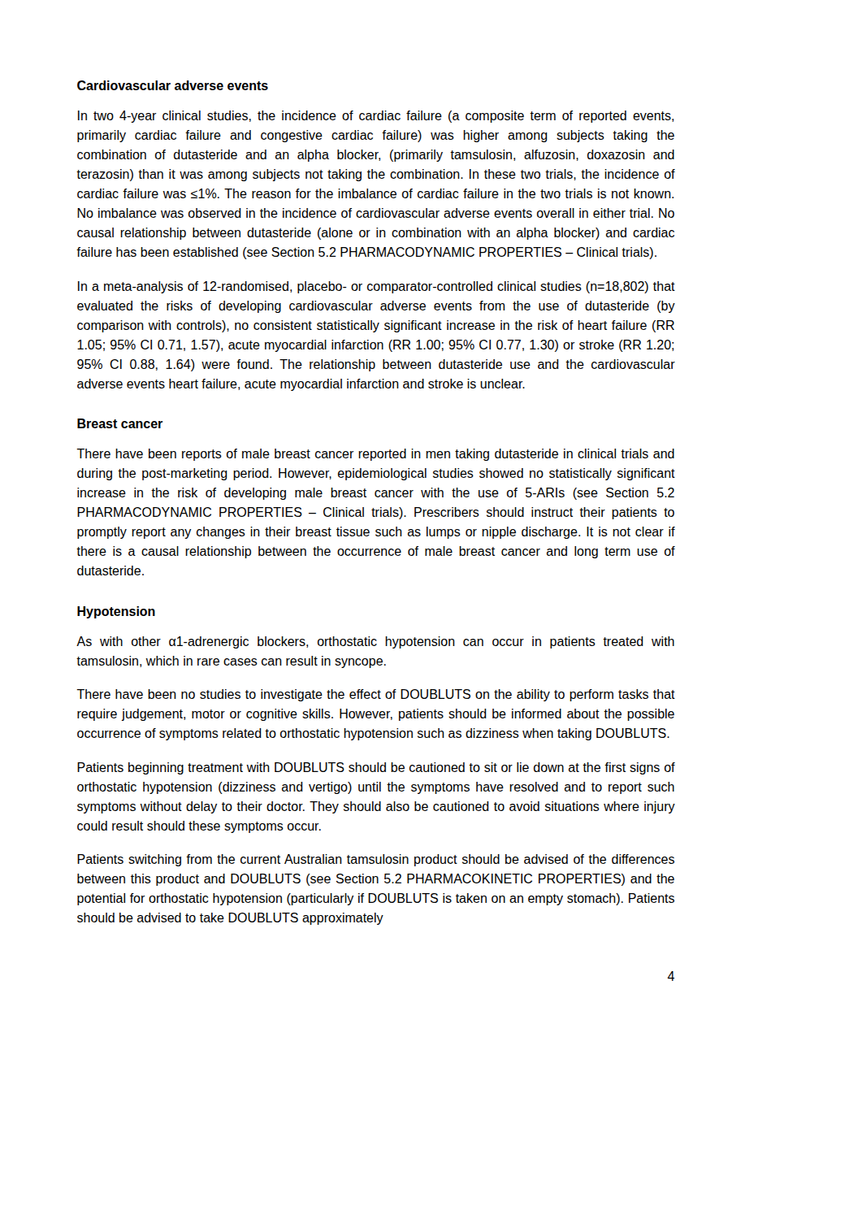Cardiovascular adverse events
In two 4-year clinical studies, the incidence of cardiac failure (a composite term of reported events, primarily cardiac failure and congestive cardiac failure) was higher among subjects taking the combination of dutasteride and an alpha blocker, (primarily tamsulosin, alfuzosin, doxazosin and terazosin) than it was among subjects not taking the combination. In these two trials, the incidence of cardiac failure was ≤1%. The reason for the imbalance of cardiac failure in the two trials is not known. No imbalance was observed in the incidence of cardiovascular adverse events overall in either trial. No causal relationship between dutasteride (alone or in combination with an alpha blocker) and cardiac failure has been established (see Section 5.2 PHARMACODYNAMIC PROPERTIES – Clinical trials).
In a meta-analysis of 12-randomised, placebo- or comparator-controlled clinical studies (n=18,802) that evaluated the risks of developing cardiovascular adverse events from the use of dutasteride (by comparison with controls), no consistent statistically significant increase in the risk of heart failure (RR 1.05; 95% CI 0.71, 1.57), acute myocardial infarction (RR 1.00; 95% CI 0.77, 1.30) or stroke (RR 1.20; 95% CI 0.88, 1.64) were found. The relationship between dutasteride use and the cardiovascular adverse events heart failure, acute myocardial infarction and stroke is unclear.
Breast cancer
There have been reports of male breast cancer reported in men taking dutasteride in clinical trials and during the post-marketing period. However, epidemiological studies showed no statistically significant increase in the risk of developing male breast cancer with the use of 5-ARIs (see Section 5.2 PHARMACODYNAMIC PROPERTIES – Clinical trials). Prescribers should instruct their patients to promptly report any changes in their breast tissue such as lumps or nipple discharge. It is not clear if there is a causal relationship between the occurrence of male breast cancer and long term use of dutasteride.
Hypotension
As with other α1-adrenergic blockers, orthostatic hypotension can occur in patients treated with tamsulosin, which in rare cases can result in syncope.
There have been no studies to investigate the effect of DOUBLUTS on the ability to perform tasks that require judgement, motor or cognitive skills. However, patients should be informed about the possible occurrence of symptoms related to orthostatic hypotension such as dizziness when taking DOUBLUTS.
Patients beginning treatment with DOUBLUTS should be cautioned to sit or lie down at the first signs of orthostatic hypotension (dizziness and vertigo) until the symptoms have resolved and to report such symptoms without delay to their doctor. They should also be cautioned to avoid situations where injury could result should these symptoms occur.
Patients switching from the current Australian tamsulosin product should be advised of the differences between this product and DOUBLUTS (see Section 5.2 PHARMACOKINETIC PROPERTIES) and the potential for orthostatic hypotension (particularly if DOUBLUTS is taken on an empty stomach). Patients should be advised to take DOUBLUTS approximately
4